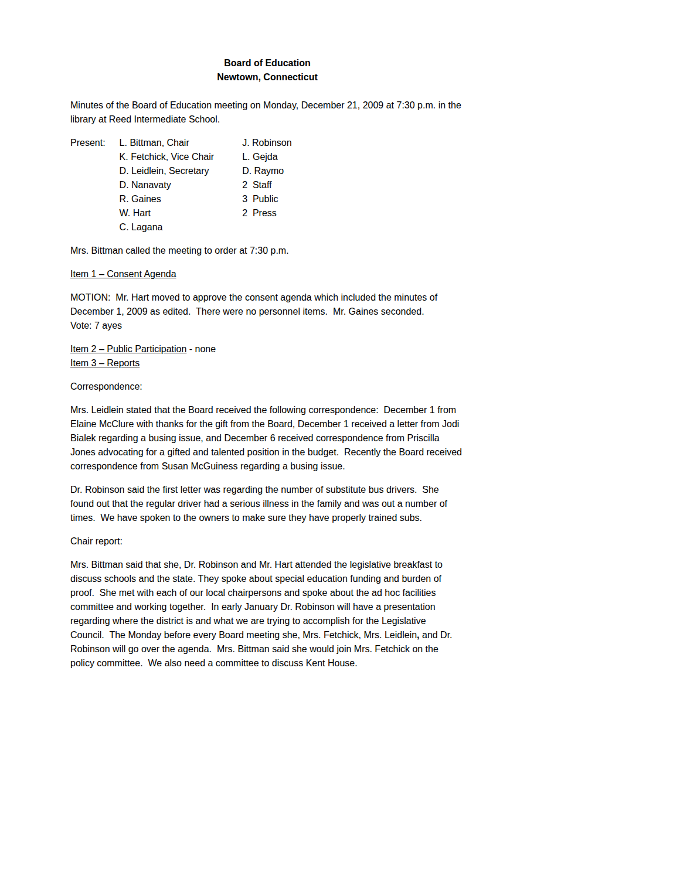Board of Education
Newtown, Connecticut
Minutes of the Board of Education meeting on Monday, December 21, 2009 at 7:30 p.m. in the library at Reed Intermediate School.
| Present: | L. Bittman, Chair | J. Robinson |
| | K. Fetchick, Vice Chair | L. Gejda |
| | D. Leidlein, Secretary | D. Raymo |
| | D. Nanavaty | 2 Staff |
| | R. Gaines | 3 Public |
| | W. Hart | 2 Press |
| | C. Lagana | |
Mrs. Bittman called the meeting to order at 7:30 p.m.
Item 1 – Consent Agenda
MOTION: Mr. Hart moved to approve the consent agenda which included the minutes of December 1, 2009 as edited. There were no personnel items. Mr. Gaines seconded.
Vote: 7 ayes
Item 2 – Public Participation - none
Item 3 – Reports
Correspondence:
Mrs. Leidlein stated that the Board received the following correspondence: December 1 from Elaine McClure with thanks for the gift from the Board, December 1 received a letter from Jodi Bialek regarding a busing issue, and December 6 received correspondence from Priscilla Jones advocating for a gifted and talented position in the budget. Recently the Board received correspondence from Susan McGuiness regarding a busing issue.
Dr. Robinson said the first letter was regarding the number of substitute bus drivers. She found out that the regular driver had a serious illness in the family and was out a number of times. We have spoken to the owners to make sure they have properly trained subs.
Chair report:
Mrs. Bittman said that she, Dr. Robinson and Mr. Hart attended the legislative breakfast to discuss schools and the state. They spoke about special education funding and burden of proof. She met with each of our local chairpersons and spoke about the ad hoc facilities committee and working together. In early January Dr. Robinson will have a presentation regarding where the district is and what we are trying to accomplish for the Legislative Council. The Monday before every Board meeting she, Mrs. Fetchick, Mrs. Leidlein, and Dr. Robinson will go over the agenda. Mrs. Bittman said she would join Mrs. Fetchick on the policy committee. We also need a committee to discuss Kent House.